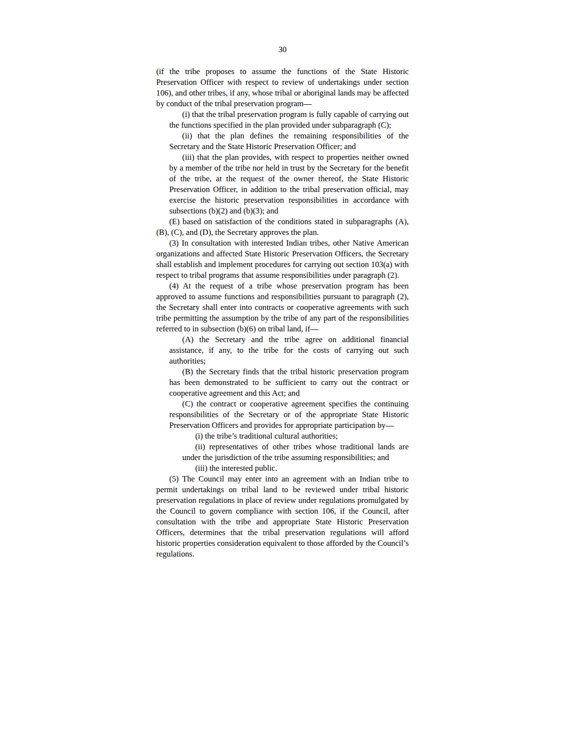30
(if the tribe proposes to assume the functions of the State Historic Preservation Officer with respect to review of undertakings under section 106), and other tribes, if any, whose tribal or aboriginal lands may be affected by conduct of the tribal preservation program—
(i) that the tribal preservation program is fully capable of carrying out the functions specified in the plan provided under subparagraph (C);
(ii) that the plan defines the remaining responsibilities of the Secretary and the State Historic Preservation Officer; and
(iii) that the plan provides, with respect to properties neither owned by a member of the tribe nor held in trust by the Secretary for the benefit of the tribe, at the request of the owner thereof, the State Historic Preservation Officer, in addition to the tribal preservation official, may exercise the historic preservation responsibilities in accordance with subsections (b)(2) and (b)(3); and
(E) based on satisfaction of the conditions stated in subparagraphs (A), (B), (C), and (D), the Secretary approves the plan.
(3) In consultation with interested Indian tribes, other Native American organizations and affected State Historic Preservation Officers, the Secretary shall establish and implement procedures for carrying out section 103(a) with respect to tribal programs that assume responsibilities under paragraph (2).
(4) At the request of a tribe whose preservation program has been approved to assume functions and responsibilities pursuant to paragraph (2), the Secretary shall enter into contracts or cooperative agreements with such tribe permitting the assumption by the tribe of any part of the responsibilities referred to in subsection (b)(6) on tribal land, if—
(A) the Secretary and the tribe agree on additional financial assistance, if any, to the tribe for the costs of carrying out such authorities;
(B) the Secretary finds that the tribal historic preservation program has been demonstrated to be sufficient to carry out the contract or cooperative agreement and this Act; and
(C) the contract or cooperative agreement specifies the continuing responsibilities of the Secretary or of the appropriate State Historic Preservation Officers and provides for appropriate participation by—
(i) the tribe’s traditional cultural authorities;
(ii) representatives of other tribes whose traditional lands are under the jurisdiction of the tribe assuming responsibilities; and
(iii) the interested public.
(5) The Council may enter into an agreement with an Indian tribe to permit undertakings on tribal land to be reviewed under tribal historic preservation regulations in place of review under regulations promulgated by the Council to govern compliance with section 106, if the Council, after consultation with the tribe and appropriate State Historic Preservation Officers, determines that the tribal preservation regulations will afford historic properties consideration equivalent to those afforded by the Council’s regulations.